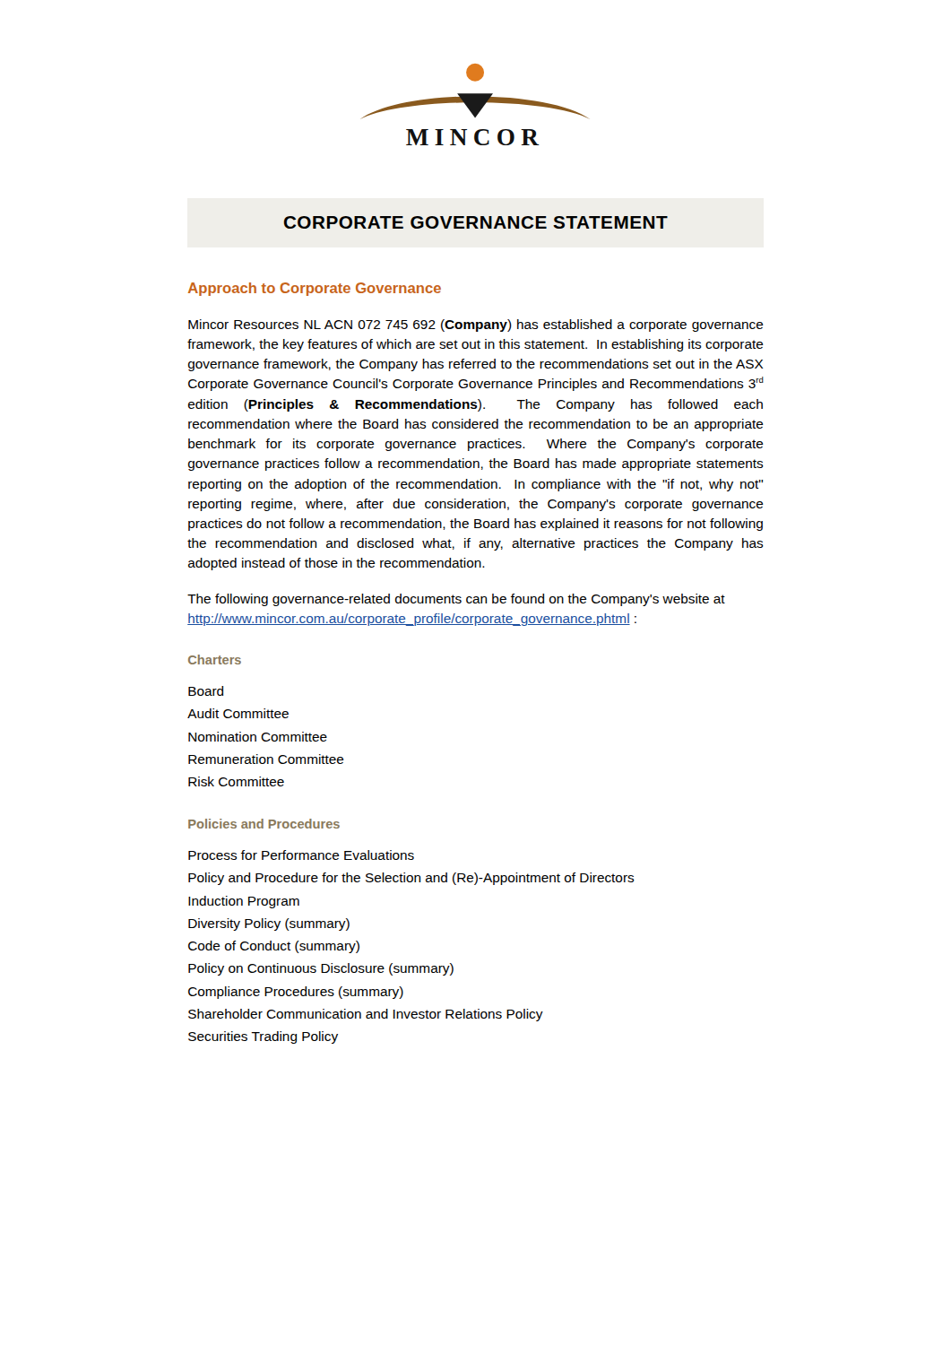MINCOR
CORPORATE GOVERNANCE STATEMENT
Approach to Corporate Governance
Mincor Resources NL ACN 072 745 692 (Company) has established a corporate governance framework, the key features of which are set out in this statement. In establishing its corporate governance framework, the Company has referred to the recommendations set out in the ASX Corporate Governance Council's Corporate Governance Principles and Recommendations 3rd edition (Principles & Recommendations). The Company has followed each recommendation where the Board has considered the recommendation to be an appropriate benchmark for its corporate governance practices. Where the Company's corporate governance practices follow a recommendation, the Board has made appropriate statements reporting on the adoption of the recommendation. In compliance with the "if not, why not" reporting regime, where, after due consideration, the Company's corporate governance practices do not follow a recommendation, the Board has explained it reasons for not following the recommendation and disclosed what, if any, alternative practices the Company has adopted instead of those in the recommendation.
The following governance-related documents can be found on the Company's website at
http://www.mincor.com.au/corporate_profile/corporate_governance.phtml :
Charters
Board
Audit Committee
Nomination Committee
Remuneration Committee
Risk Committee
Policies and Procedures
Process for Performance Evaluations
Policy and Procedure for the Selection and (Re)-Appointment of Directors
Induction Program
Diversity Policy (summary)
Code of Conduct (summary)
Policy on Continuous Disclosure (summary)
Compliance Procedures (summary)
Shareholder Communication and Investor Relations Policy
Securities Trading Policy